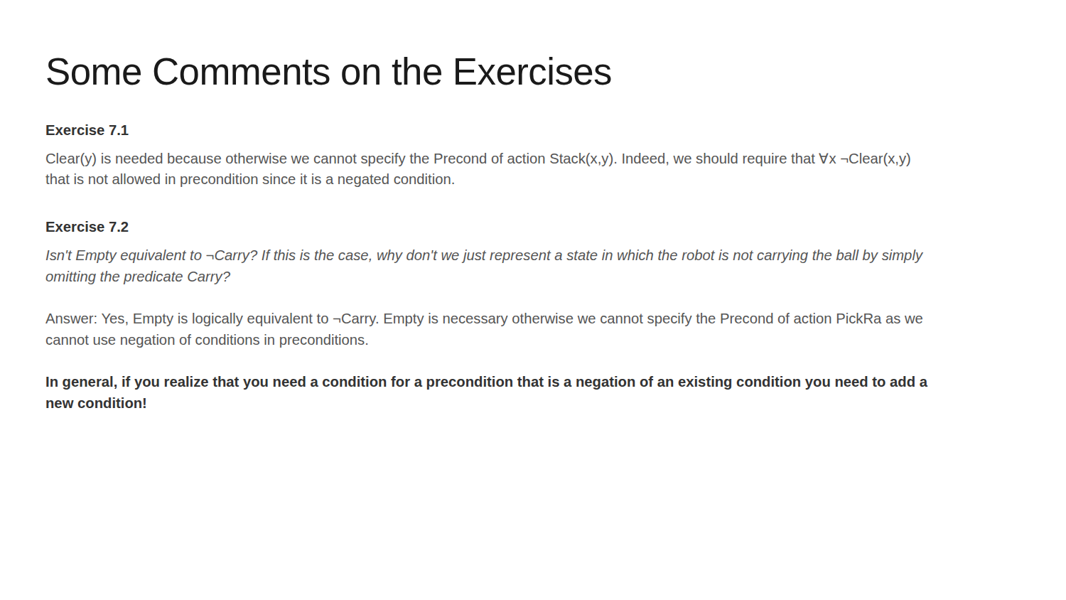Some Comments on the Exercises
Exercise 7.1
Clear(y) is needed because otherwise we cannot specify the Precond of action Stack(x,y). Indeed, we should require that ∀x ¬Clear(x,y) that is not allowed in precondition since it is a negated condition.
Exercise 7.2
Isn't Empty equivalent to ¬Carry? If this is the case, why don't we just represent a state in which the robot is not carrying the ball by simply omitting the predicate Carry?
Answer: Yes, Empty is logically equivalent to ¬Carry. Empty is necessary otherwise we cannot specify the Precond of action PickRa as we cannot use negation of conditions in preconditions.
In general, if you realize that you need a condition for a precondition that is a negation of an existing condition you need to add a new condition!